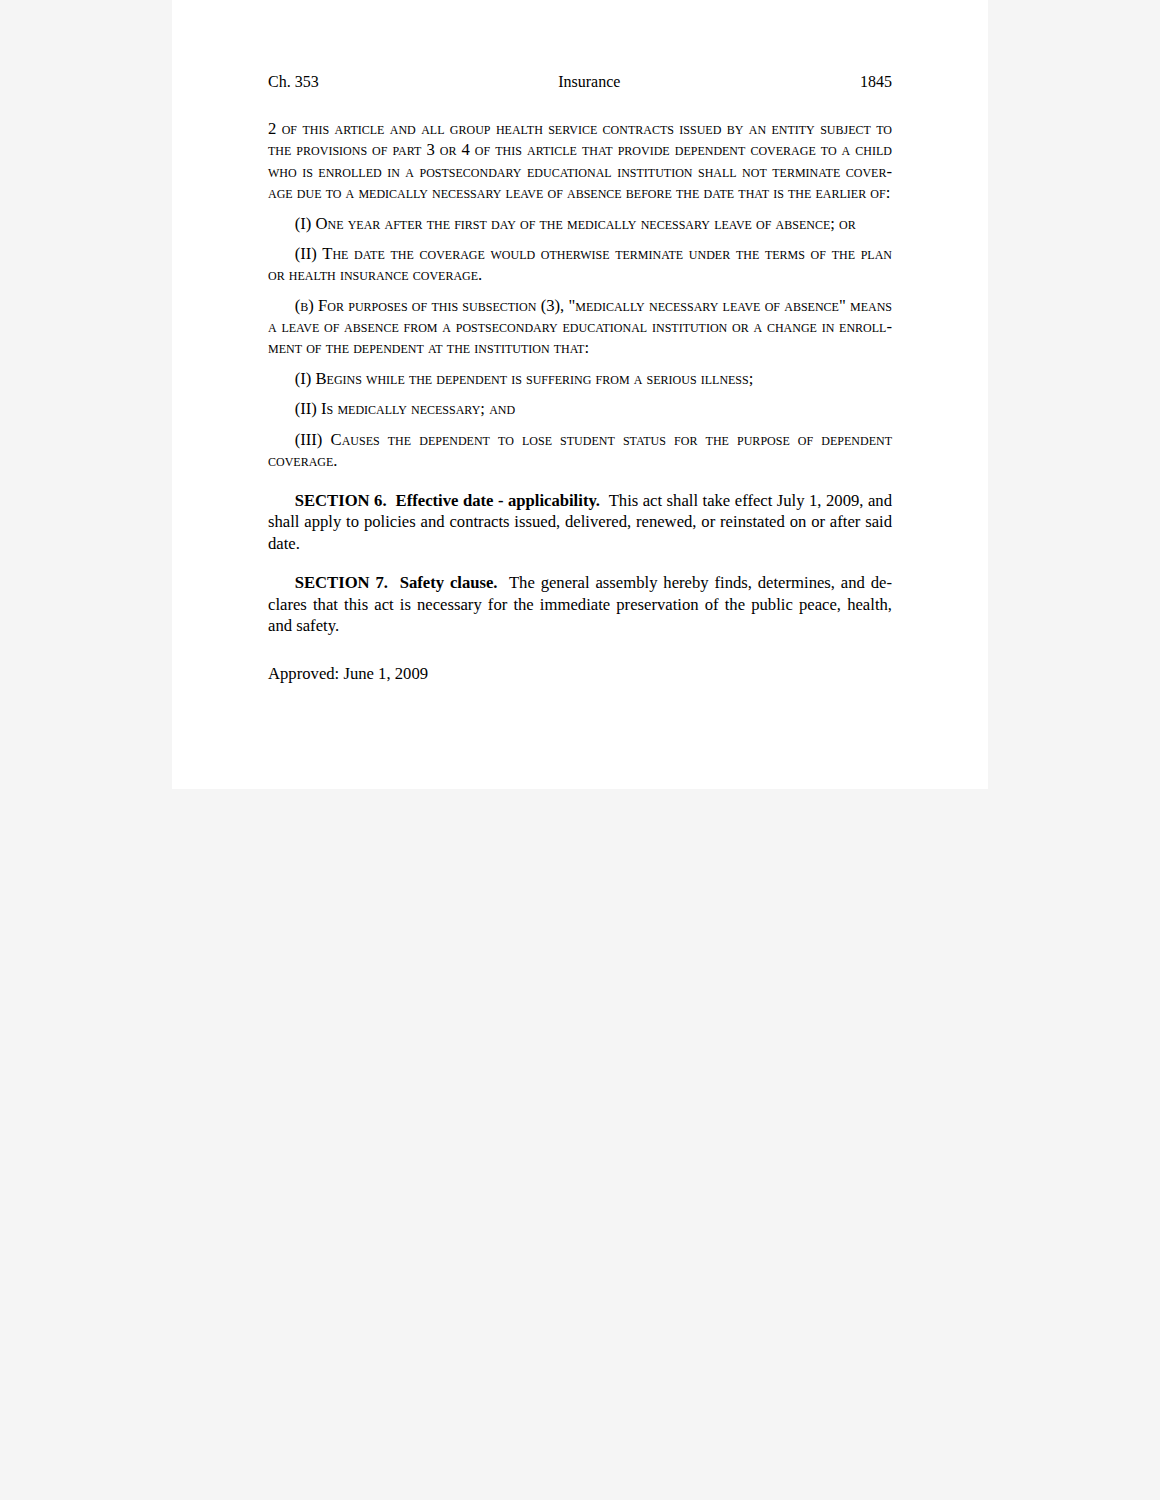Ch. 353 Insurance 1845
2 of this article and all group health service contracts issued by an entity subject to the provisions of part 3 or 4 of this article that provide dependent coverage to a child who is enrolled in a postsecondary educational institution shall not terminate coverage due to a medically necessary leave of absence before the date that is the earlier of:
(I) One year after the first day of the medically necessary leave of absence; or
(II) The date the coverage would otherwise terminate under the terms of the plan or health insurance coverage.
(b) For purposes of this subsection (3), "medically necessary leave of absence" means a leave of absence from a postsecondary educational institution or a change in enrollment of the dependent at the institution that:
(I) Begins while the dependent is suffering from a serious illness;
(II) Is medically necessary; and
(III) Causes the dependent to lose student status for the purpose of dependent coverage.
SECTION 6. Effective date - applicability. This act shall take effect July 1, 2009, and shall apply to policies and contracts issued, delivered, renewed, or reinstated on or after said date.
SECTION 7. Safety clause. The general assembly hereby finds, determines, and declares that this act is necessary for the immediate preservation of the public peace, health, and safety.
Approved: June 1, 2009